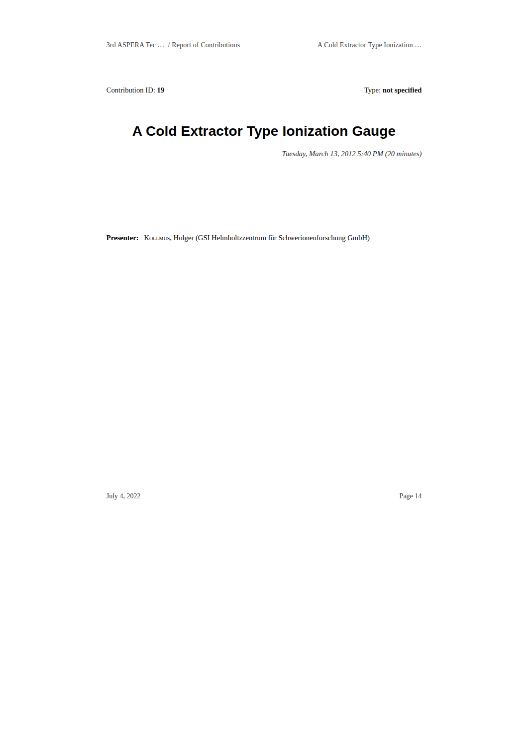3rd ASPERA Tec … / Report of Contributions
A Cold Extractor Type Ionization …
Contribution ID: 19
Type: not specified
A Cold Extractor Type Ionization Gauge
Tuesday, March 13, 2012 5:40 PM (20 minutes)
Presenter: Kollmus, Holger (GSI Helmholtzzentrum für Schwerionenforschung GmbH)
July 4, 2022
Page 14